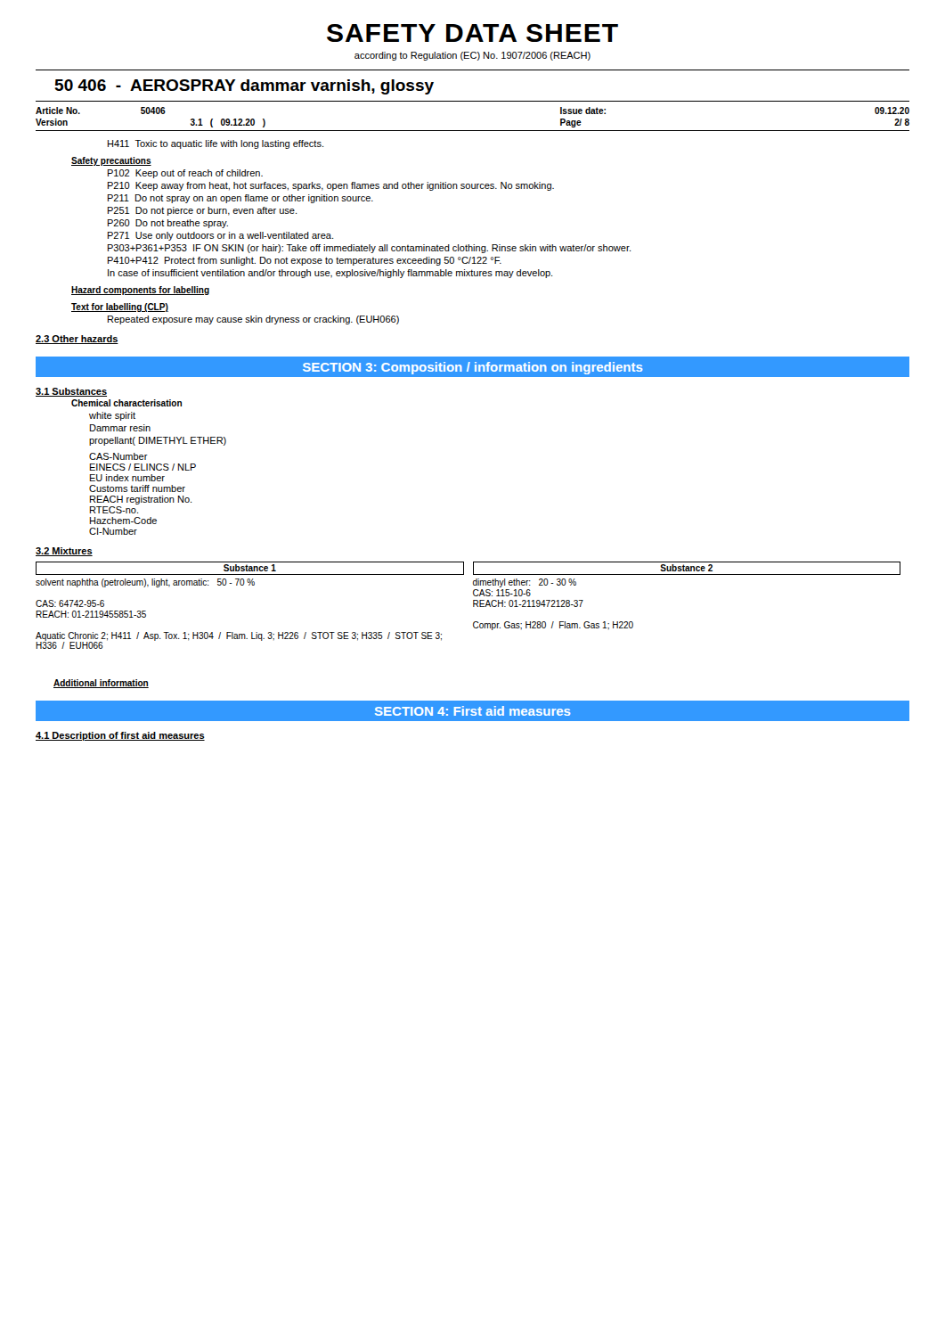SAFETY DATA SHEET
according to Regulation (EC) No. 1907/2006 (REACH)
50 406 - AEROSPRAY dammar varnish, glossy
| Article No. | 50406 | | Issue date: | 09.12.20 |
| Version | 3.1 ( 09.12.20 ) | | Page | 2/ 8 |
H411 Toxic to aquatic life with long lasting effects.
Safety precautions
P102 Keep out of reach of children.
P210 Keep away from heat, hot surfaces, sparks, open flames and other ignition sources. No smoking.
P211 Do not spray on an open flame or other ignition source.
P251 Do not pierce or burn, even after use.
P260 Do not breathe spray.
P271 Use only outdoors or in a well-ventilated area.
P303+P361+P353 IF ON SKIN (or hair): Take off immediately all contaminated clothing. Rinse skin with water/or shower.
P410+P412 Protect from sunlight. Do not expose to temperatures exceeding 50 °C/122 °F.
In case of insufficient ventilation and/or through use, explosive/highly flammable mixtures may develop.
Hazard components for labelling
Text for labelling (CLP)
Repeated exposure may cause skin dryness or cracking. (EUH066)
2.3 Other hazards
SECTION 3: Composition / information on ingredients
3.1 Substances
Chemical characterisation
white spirit
Dammar resin
propellant( DIMETHYL ETHER)
CAS-Number
EINECS / ELINCS / NLP
EU index number
Customs tariff number
REACH registration No.
RTECS-no.
Hazchem-Code
CI-Number
3.2 Mixtures
| Substance 1 solvent naphtha (petroleum), light, aromatic: 50 - 70 % CAS: 64742-95-6 REACH: 01-2119455851-35 Aquatic Chronic 2; H411 / Asp. Tox. 1; H304 / Flam. Liq. 3; H226 / STOT SE 3; H335 / STOT SE 3; H336 / EUH066 | Substance 2 dimethyl ether: 20 - 30 % CAS: 115-10-6 REACH: 01-2119472128-37 Compr. Gas; H280 / Flam. Gas 1; H220 |
Additional information
SECTION 4: First aid measures
4.1 Description of first aid measures